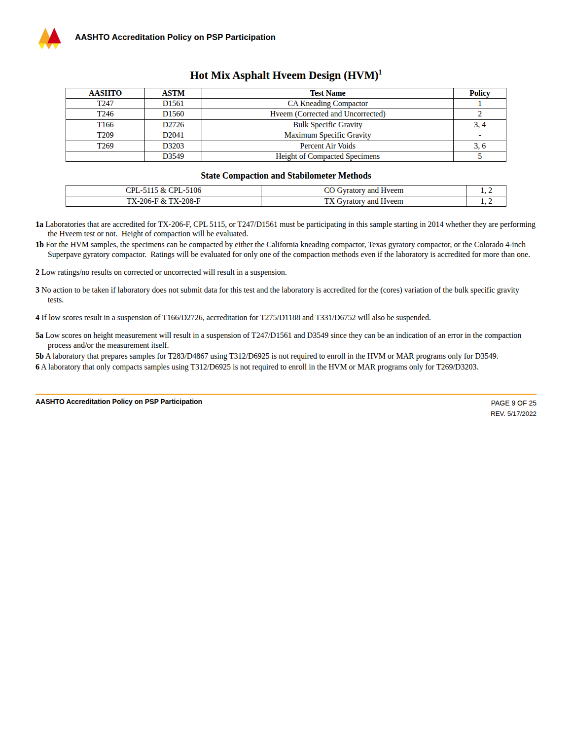AASHTO Accreditation Policy on PSP Participation
Hot Mix Asphalt Hveem Design (HVM)1
| AASHTO | ASTM | Test Name | Policy |
| --- | --- | --- | --- |
| T247 | D1561 | CA Kneading Compactor | 1 |
| T246 | D1560 | Hveem (Corrected and Uncorrected) | 2 |
| T166 | D2726 | Bulk Specific Gravity | 3, 4 |
| T209 | D2041 | Maximum Specific Gravity | - |
| T269 | D3203 | Percent Air Voids | 3, 6 |
| | D3549 | Height of Compacted Specimens | 5 |
State Compaction and Stabilometer Methods
| CPL-5115 & CPL-5106 | CO Gyratory and Hveem | 1, 2 |
| TX-206-F & TX-208-F | TX Gyratory and Hveem | 1, 2 |
1a Laboratories that are accredited for TX-206-F, CPL 5115, or T247/D1561 must be participating in this sample starting in 2014 whether they are performing the Hveem test or not. Height of compaction will be evaluated.
1b For the HVM samples, the specimens can be compacted by either the California kneading compactor, Texas gyratory compactor, or the Colorado 4-inch Superpave gyratory compactor. Ratings will be evaluated for only one of the compaction methods even if the laboratory is accredited for more than one.
2 Low ratings/no results on corrected or uncorrected will result in a suspension.
3 No action to be taken if laboratory does not submit data for this test and the laboratory is accredited for the (cores) variation of the bulk specific gravity tests.
4 If low scores result in a suspension of T166/D2726, accreditation for T275/D1188 and T331/D6752 will also be suspended.
5a Low scores on height measurement will result in a suspension of T247/D1561 and D3549 since they can be an indication of an error in the compaction process and/or the measurement itself.
5b A laboratory that prepares samples for T283/D4867 using T312/D6925 is not required to enroll in the HVM or MAR programs only for D3549.
6 A laboratory that only compacts samples using T312/D6925 is not required to enroll in the HVM or MAR programs only for T269/D3203.
AASHTO Accreditation Policy on PSP Participation
PAGE 9 OF 25
REV. 5/17/2022